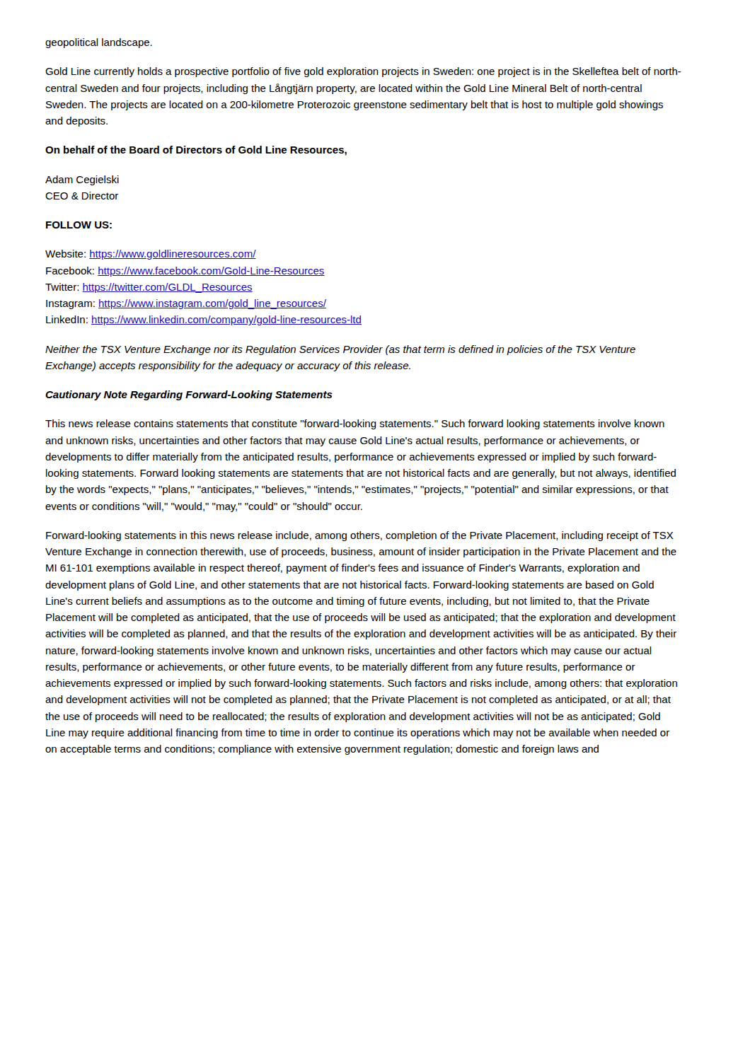geopolitical landscape.
Gold Line currently holds a prospective portfolio of five gold exploration projects in Sweden: one project is in the Skelleftea belt of north-central Sweden and four projects, including the Långtjärn property, are located within the Gold Line Mineral Belt of north-central Sweden. The projects are located on a 200-kilometre Proterozoic greenstone sedimentary belt that is host to multiple gold showings and deposits.
On behalf of the Board of Directors of Gold Line Resources,
Adam Cegielski
CEO & Director
FOLLOW US:
Website: https://www.goldlineresources.com/
Facebook: https://www.facebook.com/Gold-Line-Resources
Twitter: https://twitter.com/GLDL_Resources
Instagram: https://www.instagram.com/gold_line_resources/
LinkedIn: https://www.linkedin.com/company/gold-line-resources-ltd
Neither the TSX Venture Exchange nor its Regulation Services Provider (as that term is defined in policies of the TSX Venture Exchange) accepts responsibility for the adequacy or accuracy of this release.
Cautionary Note Regarding Forward-Looking Statements
This news release contains statements that constitute "forward-looking statements." Such forward looking statements involve known and unknown risks, uncertainties and other factors that may cause Gold Line's actual results, performance or achievements, or developments to differ materially from the anticipated results, performance or achievements expressed or implied by such forward-looking statements. Forward looking statements are statements that are not historical facts and are generally, but not always, identified by the words "expects," "plans," "anticipates," "believes," "intends," "estimates," "projects," "potential" and similar expressions, or that events or conditions "will," "would," "may," "could" or "should" occur.
Forward-looking statements in this news release include, among others, completion of the Private Placement, including receipt of TSX Venture Exchange in connection therewith, use of proceeds, business, amount of insider participation in the Private Placement and the MI 61-101 exemptions available in respect thereof, payment of finder's fees and issuance of Finder's Warrants, exploration and development plans of Gold Line, and other statements that are not historical facts. Forward-looking statements are based on Gold Line's current beliefs and assumptions as to the outcome and timing of future events, including, but not limited to, that the Private Placement will be completed as anticipated, that the use of proceeds will be used as anticipated; that the exploration and development activities will be completed as planned, and that the results of the exploration and development activities will be as anticipated. By their nature, forward-looking statements involve known and unknown risks, uncertainties and other factors which may cause our actual results, performance or achievements, or other future events, to be materially different from any future results, performance or achievements expressed or implied by such forward-looking statements. Such factors and risks include, among others: that exploration and development activities will not be completed as planned; that the Private Placement is not completed as anticipated, or at all; that the use of proceeds will need to be reallocated; the results of exploration and development activities will not be as anticipated; Gold Line may require additional financing from time to time in order to continue its operations which may not be available when needed or on acceptable terms and conditions; compliance with extensive government regulation; domestic and foreign laws and